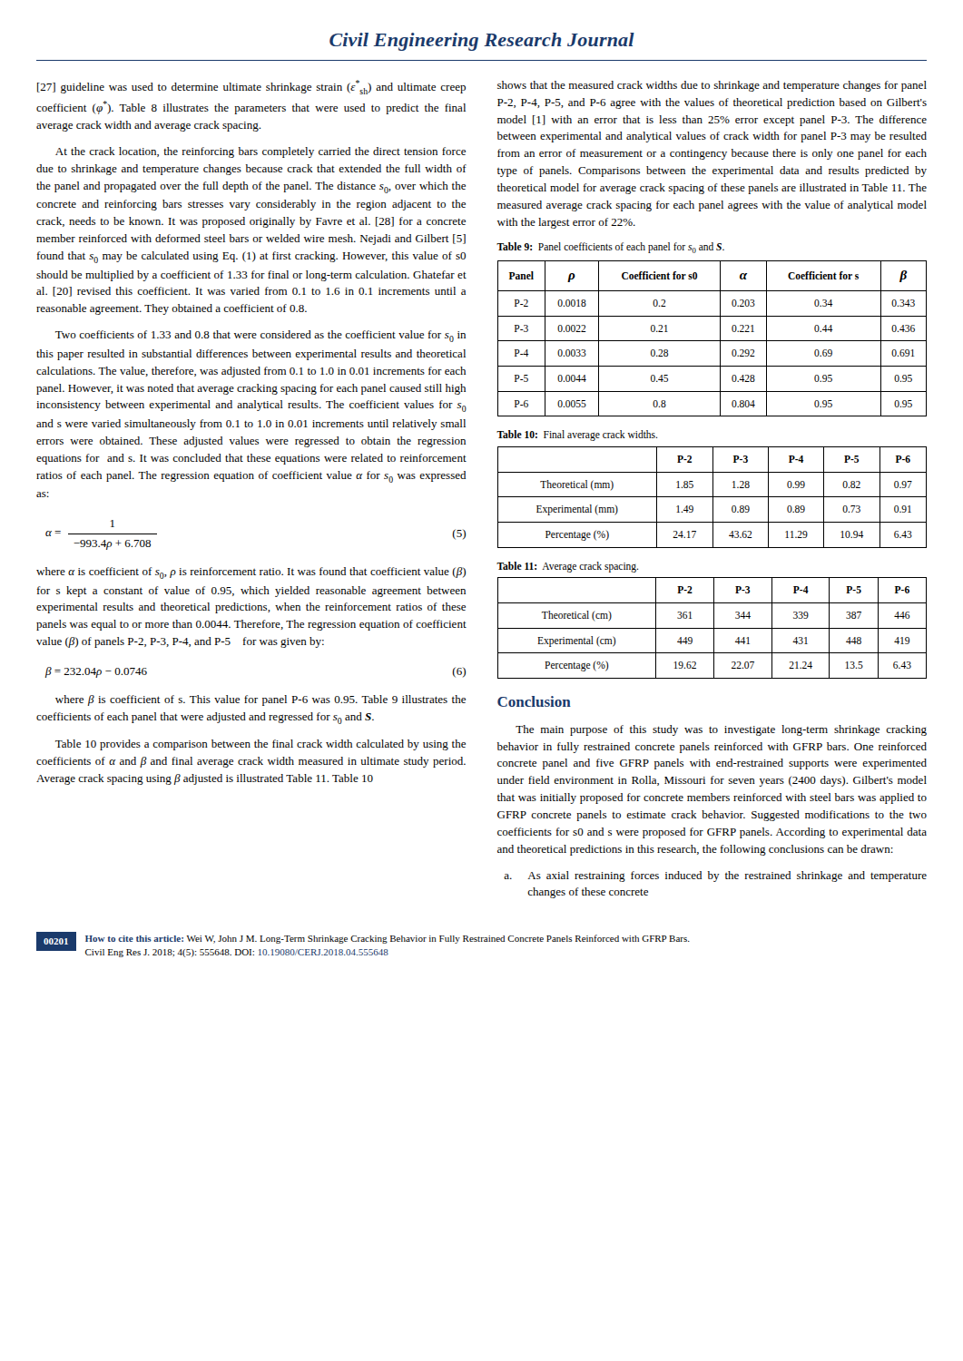Civil Engineering Research Journal
[27] guideline was used to determine ultimate shrinkage strain (ε*sh) and ultimate creep coefficient (φ*). Table 8 illustrates the parameters that were used to predict the final average crack width and average crack spacing.
At the crack location, the reinforcing bars completely carried the direct tension force due to shrinkage and temperature changes because crack that extended the full width of the panel and propagated over the full depth of the panel. The distance s 0, over which the concrete and reinforcing bars stresses vary considerably in the region adjacent to the crack, needs to be known. It was proposed originally by Favre et al. [28] for a concrete member reinforced with deformed steel bars or welded wire mesh. Nejadi and Gilbert [5] found that s 0 may be calculated using Eq. (1) at first cracking. However, this value of s0 should be multiplied by a coefficient of 1.33 for final or long-term calculation. Ghatefar et al. [20] revised this coefficient. It was varied from 0.1 to 1.6 in 0.1 increments until a reasonable agreement. They obtained a coefficient of 0.8.
Two coefficients of 1.33 and 0.8 that were considered as the coefficient value for s 0 in this paper resulted in substantial differences between experimental results and theoretical calculations. The value, therefore, was adjusted from 0.1 to 1.0 in 0.01 increments for each panel. However, it was noted that average cracking spacing for each panel caused still high inconsistency between experimental and analytical results. The coefficient values for s 0 and s were varied simultaneously from 0.1 to 1.0 in 0.01 increments until relatively small errors were obtained. These adjusted values were regressed to obtain the regression equations for and s. It was concluded that these equations were related to reinforcement ratios of each panel. The regression equation of coefficient value α for s 0 was expressed as:
α = 1 −993.4ρ + 6.708
(5)
where α is coefficient of s 0, ρ is reinforcement ratio. It was found that coefficient value (β) for s kept a constant of value of 0.95, which yielded reasonable agreement between experimental results and theoretical predictions, when the reinforcement ratios of these panels was equal to or more than 0.0044. Therefore, The regression equation of coefficient value (β) of panels P-2, P-3, P-4, and P-5 for was given by:
β = 232.04ρ − 0.0746
(6)
where β is coefficient of s. This value for panel P-6 was 0.95. Table 9 illustrates the coefficients of each panel that were adjusted and regressed for s 0 and S.
Table 10 provides a comparison between the final crack width calculated by using the coefficients of α and β and final average crack width measured in ultimate study period. Average crack spacing using β adjusted is illustrated Table 11. Table 10
shows that the measured crack widths due to shrinkage and temperature changes for panel P-2, P-4, P-5, and P-6 agree with the values of theoretical prediction based on Gilbert's model [1] with an error that is less than 25% error except panel P-3. The difference between experimental and analytical values of crack width for panel P-3 may be resulted from an error of measurement or a contingency because there is only one panel for each type of panels. Comparisons between the experimental data and results predicted by theoretical model for average crack spacing of these panels are illustrated in Table 11. The measured average crack spacing for each panel agrees with the value of analytical model with the largest error of 22%.
Table 9: Panel coefficients of each panel for s 0 and S.
| Panel | ρ | Coefficient for s0 | α | Coefficient for s | β |
| --- | --- | --- | --- | --- | --- |
| P-2 | 0.0018 | 0.2 | 0.203 | 0.34 | 0.343 |
| P-3 | 0.0022 | 0.21 | 0.221 | 0.44 | 0.436 |
| P-4 | 0.0033 | 0.28 | 0.292 | 0.69 | 0.691 |
| P-5 | 0.0044 | 0.45 | 0.428 | 0.95 | 0.95 |
| P-6 | 0.0055 | 0.8 | 0.804 | 0.95 | 0.95 |
Table 10: Final average crack widths.
| | P-2 | P-3 | P-4 | P-5 | P-6 |
| --- | --- | --- | --- | --- | --- |
| Theoretical (mm) | 1.85 | 1.28 | 0.99 | 0.82 | 0.97 |
| Experimental (mm) | 1.49 | 0.89 | 0.89 | 0.73 | 0.91 |
| Percentage (%) | 24.17 | 43.62 | 11.29 | 10.94 | 6.43 |
Table 11: Average crack spacing.
| | P-2 | P-3 | P-4 | P-5 | P-6 |
| --- | --- | --- | --- | --- | --- |
| Theoretical (cm) | 361 | 344 | 339 | 387 | 446 |
| Experimental (cm) | 449 | 441 | 431 | 448 | 419 |
| Percentage (%) | 19.62 | 22.07 | 21.24 | 13.5 | 6.43 |
Conclusion
The main purpose of this study was to investigate long-term shrinkage cracking behavior in fully restrained concrete panels reinforced with GFRP bars. One reinforced concrete panel and five GFRP panels with end-restrained supports were experimented under field environment in Rolla, Missouri for seven years (2400 days). Gilbert's model that was initially proposed for concrete members reinforced with steel bars was applied to GFRP concrete panels to estimate crack behavior. Suggested modifications to the two coefficients for s0 and s were proposed for GFRP panels. According to experimental data and theoretical predictions in this research, the following conclusions can be drawn:
a. As axial restraining forces induced by the restrained shrinkage and temperature changes of these concrete
00201
How to cite this article: Wei W, John J M. Long-Term Shrinkage Cracking Behavior in Fully Restrained Concrete Panels Reinforced with GFRP Bars.
Civil Eng Res J. 2018; 4(5): 555648. DOI: 10.19080/CERJ.2018.04.555648